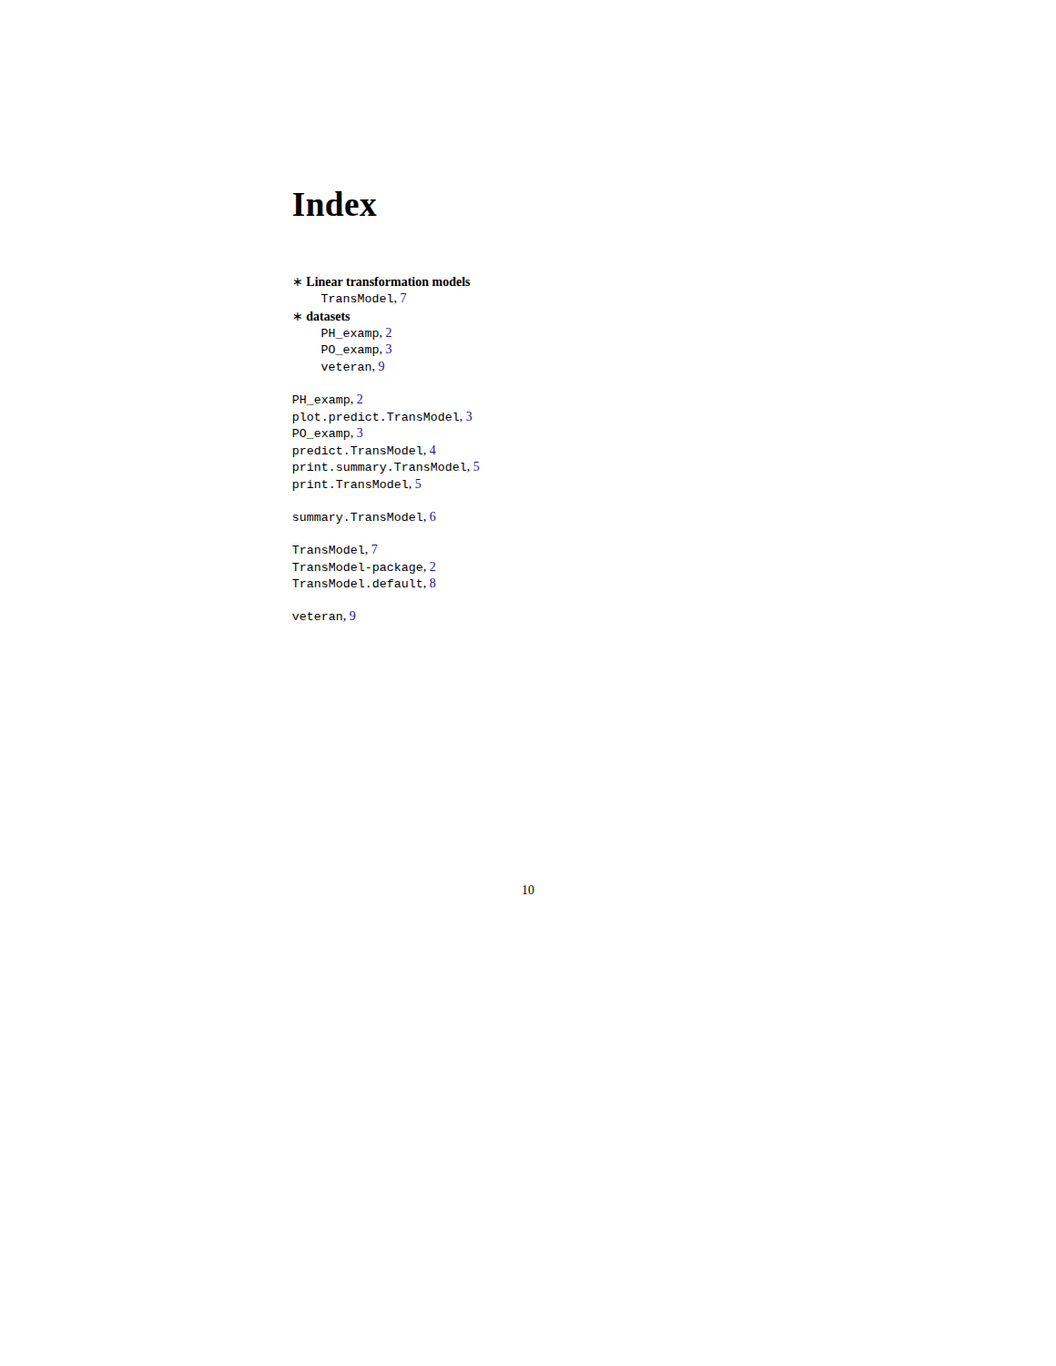Index
∗ Linear transformation models
TransModel, 7
∗ datasets
PH_examp, 2
PO_examp, 3
veteran, 9
PH_examp, 2
plot.predict.TransModel, 3
PO_examp, 3
predict.TransModel, 4
print.summary.TransModel, 5
print.TransModel, 5
summary.TransModel, 6
TransModel, 7
TransModel-package, 2
TransModel.default, 8
veteran, 9
10